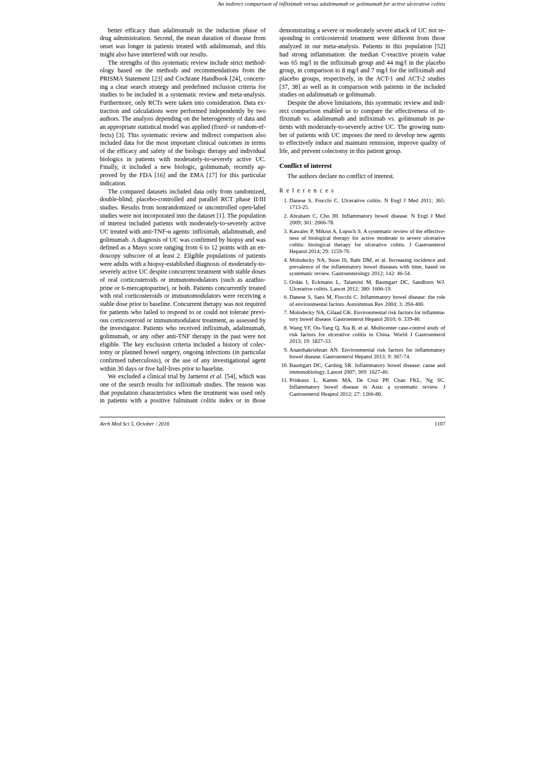An indirect comparison of infliximab versus adalimumab or golimumab for active ulcerative colitis
better efficacy than adalimumab in the induction phase of drug administration. Second, the mean duration of disease from onset was longer in patients treated with adalimumab, and this might also have interfered with our results.
The strengths of this systematic review include strict methodology based on the methods and recommendations from the PRISMA Statement [23] and Cochrane Handbook [24], concerning a clear search strategy and predefined inclusion criteria for studies to be included in a systematic review and meta-analysis. Furthermore, only RCTs were taken into consideration. Data extraction and calculations were performed independently by two authors. The analysis depending on the heterogeneity of data and an appropriate statistical model was applied (fixed- or random-effects) [3]. This systematic review and indirect comparison also included data for the most important clinical outcomes in terms of the efficacy and safety of the biologic therapy and individual biologics in patients with moderately-to-severely active UC. Finally, it included a new biologic, golimumab, recently approved by the FDA [16] and the EMA [17] for this particular indication.
The compared datasets included data only from randomized, double-blind, placebo-controlled and parallel RCT phase II/III studies. Results from nonrandomized or uncontrolled open-label studies were not incorporated into the dataset [1]. The population of interest included patients with moderately-to-severely active UC treated with anti-TNF-α agents: infliximab, adalimumab, and golimumab. A diagnosis of UC was confirmed by biopsy and was defined as a Mayo score ranging from 6 to 12 points with an endoscopy subscore of at least 2. Eligible populations of patients were adults with a biopsy-established diagnosis of moderately-to-severely active UC despite concurrent treatment with stable doses of oral corticosteroids or immunomodulators (such as azathioprine or 6-mercaptopurine), or both. Patients concurrently treated with oral corticosteroids or immunomodulators were receiving a stable dose prior to baseline. Concurrent therapy was not required for patients who failed to respond to or could not tolerate previous corticosteroid or immunomodulator treatment, as assessed by the investigator. Patients who received infliximab, adalimumab, golimumab, or any other anti-TNF therapy in the past were not eligible. The key exclusion criteria included a history of colectomy or planned bowel surgery, ongoing infections (in particular confirmed tuberculosis), or the use of any investigational agent within 30 days or five half-lives prior to baseline.
We excluded a clinical trial by Jarnerot et al. [54], which was one of the search results for infliximab studies. The reason was that population characteristics when the treatment was used only in patients with a positive fulminant colitis index or in those demonstrating a severe or moderately severe attack of UC not responding to corticosteroid treatment were different from those analyzed in our meta-analysis. Patients in this population [52] had strong inflammation: the median C-reactive protein value was 65 mg/l in the infliximab group and 44 mg/l in the placebo group, in comparison to 8 mg/l and 7 mg/l for the infliximab and placebo groups, respectively, in the ACT-1 and ACT-2 studies [37, 38] as well as in comparison with patients in the included studies on adalimumab or golimumab.
Despite the above limitations, this systematic review and indirect comparison enabled us to compare the effectiveness of infliximab vs. adalimumab and infliximab vs. golimumab in patients with moderately-to-severely active UC. The growing number of patients with UC imposes the need to develop new agents to effectively induce and maintain remission, improve quality of life, and prevent colectomy in this patient group.
Conflict of interest
The authors declare no conflict of interest.
R e f e r e n c e s
Danese S, Fiocchi C. Ulcerative colitis. N Engl J Med 2011; 365: 1713-25.
Abraham C, Cho JH. Inflammatory bowel disease. N Engl J Med 2009; 361: 2066-78.
Kawalec P, Mikrut A, Łopuch S. A systematic review of the effectiveness of biological therapy for active moderate to severe ulcerative colitis: biological therapy for ulcerative colitis. J Gastroenterol Hepatol 2014; 29: 1159-70.
Molodecky NA, Soon IS, Rabi DM, et al. Increasing incidence and prevalence of the inflammatory bowel diseases with time, based on systematic review. Gastroenterology 2012; 142: 46-54.
Ordás I, Eckmann L, Talamini M, Baumgart DC, Sandborn WJ. Ulcerative colitis. Lancet 2012; 380: 1606-19.
Danese S, Sans M, Fiocchi C. Inflammatory bowel disease: the role of environmental factors. Autoimmun Rev 2004; 3: 394-400.
Molodecky NA, Gilaad GK. Environmental risk factors for inflammatory bowel disease. Gastroenterol Hepatol 2010; 6: 339-46.
Wang YF, Ou-Yang Q, Xia B, et al. Multicenter case-control study of risk factors for ulcerative colitis in China. World J Gastroenterol 2013; 19: 1827-33.
Ananthakrishnan AN. Environmental risk factors for inflammatory bowel disease. Gastroenterol Hepatol 2013; 9: 367-74.
Baumgart DC, Carding SR. Inflammatory bowel disease: cause and immunobiology. Lancet 2007; 369: 1627-40.
Prideaux L, Kamm MA, De Cruz PP, Chan FKL, Ng SC. Inflammatory bowel disease in Asia: a systematic review. J Gastroenterol Heaptol 2012; 27: 1266-80.
Arch Med Sci 5, October / 2016
1107